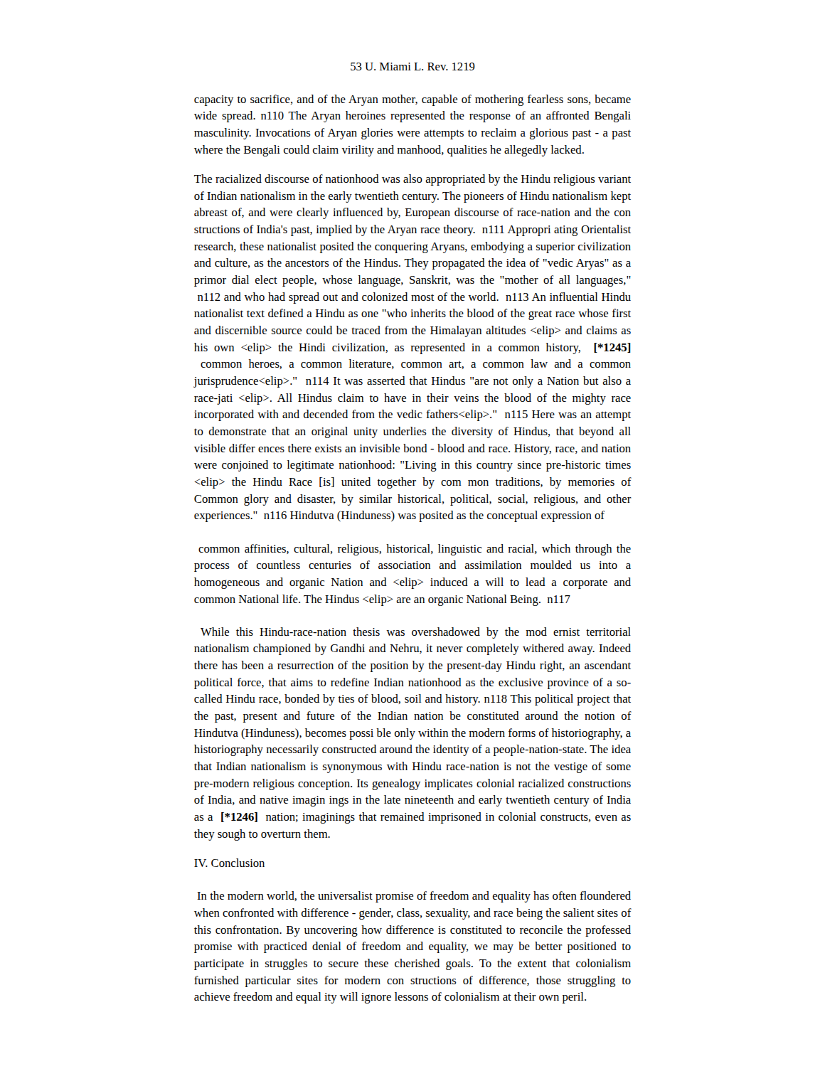53 U. Miami L. Rev. 1219
capacity to sacrifice, and of the Aryan mother, capable of mothering fearless sons, became wide spread. n110 The Aryan heroines represented the response of an affronted Bengali masculinity. Invocations of Aryan glories were attempts to reclaim a glorious past - a past where the Bengali could claim virility and manhood, qualities he allegedly lacked.
The racialized discourse of nationhood was also appropriated by the Hindu religious variant of Indian nationalism in the early twentieth century. The pioneers of Hindu nationalism kept abreast of, and were clearly influenced by, European discourse of race-nation and the con structions of India's past, implied by the Aryan race theory. n111 Appropri ating Orientalist research, these nationalist posited the conquering Aryans, embodying a superior civilization and culture, as the ancestors of the Hindus. They propagated the idea of "vedic Aryas" as a primor dial elect people, whose language, Sanskrit, was the "mother of all languages," n112 and who had spread out and colonized most of the world. n113 An influential Hindu nationalist text defined a Hindu as one "who inherits the blood of the great race whose first and discernible source could be traced from the Himalayan altitudes <elip> and claims as his own <elip> the Hindi civilization, as represented in a common history, [*1245] common heroes, a common literature, common art, a common law and a common jurisprudence<elip>." n114 It was asserted that Hindus "are not only a Nation but also a race-jati <elip>. All Hindus claim to have in their veins the blood of the mighty race incorporated with and decended from the vedic fathers<elip>." n115 Here was an attempt to demonstrate that an original unity underlies the diversity of Hindus, that beyond all visible differ ences there exists an invisible bond - blood and race. History, race, and nation were conjoined to legitimate nationhood: "Living in this country since pre-historic times <elip> the Hindu Race [is] united together by com mon traditions, by memories of Common glory and disaster, by similar historical, political, social, religious, and other experiences." n116 Hindutva (Hinduness) was posited as the conceptual expression of
common affinities, cultural, religious, historical, linguistic and racial, which through the process of countless centuries of association and assimilation moulded us into a homogeneous and organic Nation and <elip> induced a will to lead a corporate and common National life. The Hindus <elip> are an organic National Being. n117
While this Hindu-race-nation thesis was overshadowed by the mod ernist territorial nationalism championed by Gandhi and Nehru, it never completely withered away. Indeed there has been a resurrection of the position by the present-day Hindu right, an ascendant political force, that aims to redefine Indian nationhood as the exclusive province of a so- called Hindu race, bonded by ties of blood, soil and history. n118 This political project that the past, present and future of the Indian nation be constituted around the notion of Hindutva (Hinduness), becomes possi ble only within the modern forms of historiography, a historiography necessarily constructed around the identity of a people-nation-state. The idea that Indian nationalism is synonymous with Hindu race-nation is not the vestige of some pre-modern religious conception. Its genealogy implicates colonial racialized constructions of India, and native imagin ings in the late nineteenth and early twentieth century of India as a [*1246] nation; imaginings that remained imprisoned in colonial constructs, even as they sough to overturn them.
IV. Conclusion
In the modern world, the universalist promise of freedom and equality has often floundered when confronted with difference - gender, class, sexuality, and race being the salient sites of this confrontation. By uncovering how difference is constituted to reconcile the professed promise with practiced denial of freedom and equality, we may be better positioned to participate in struggles to secure these cherished goals. To the extent that colonialism furnished particular sites for modern con structions of difference, those struggling to achieve freedom and equal ity will ignore lessons of colonialism at their own peril.